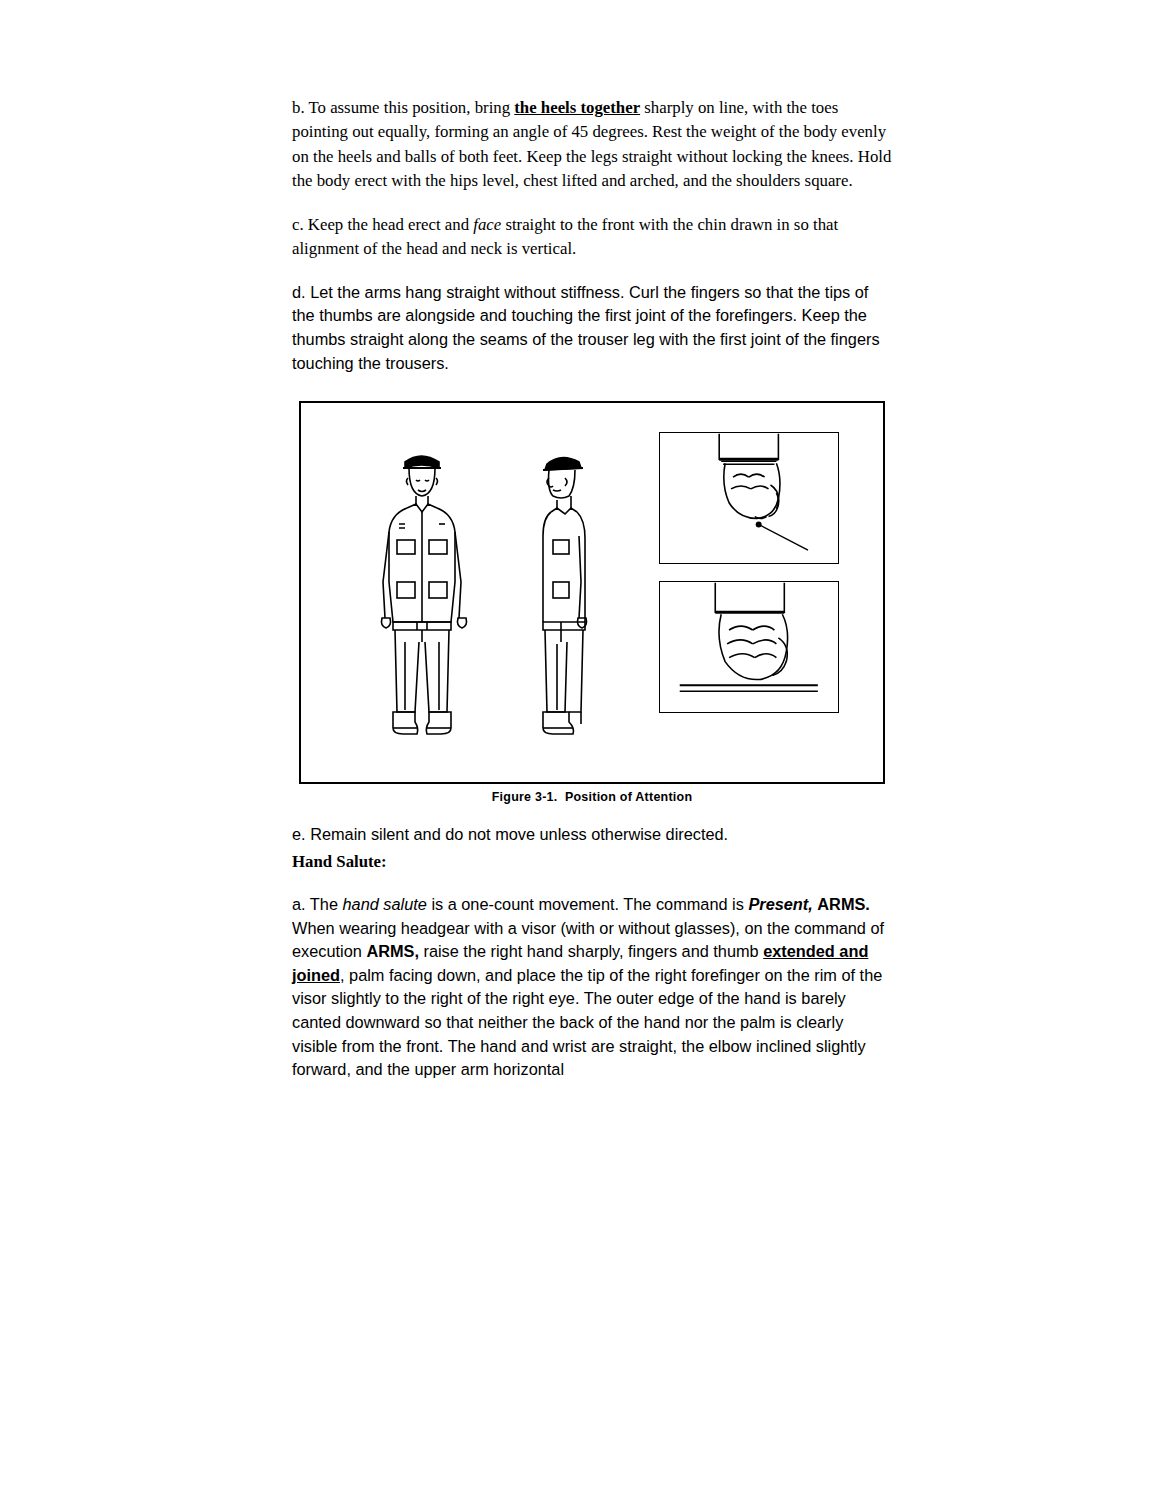b. To assume this position, bring the heels together sharply on line, with the toes pointing out equally, forming an angle of 45 degrees. Rest the weight of the body evenly on the heels and balls of both feet. Keep the legs straight without locking the knees. Hold the body erect with the hips level, chest lifted and arched, and the shoulders square.
c. Keep the head erect and face straight to the front with the chin drawn in so that alignment of the head and neck is vertical.
d. Let the arms hang straight without stiffness. Curl the fingers so that the tips of the thumbs are alongside and touching the first joint of the forefingers. Keep the thumbs straight along the seams of the trouser leg with the first joint of the fingers touching the trousers.
Figure 3-1. Position of Attention
e. Remain silent and do not move unless otherwise directed.
Hand Salute:
a. The hand salute is a one-count movement. The command is Present, ARMS. When wearing headgear with a visor (with or without glasses), on the command of execution ARMS, raise the right hand sharply, fingers and thumb extended and joined, palm facing down, and place the tip of the right forefinger on the rim of the visor slightly to the right of the right eye. The outer edge of the hand is barely canted downward so that neither the back of the hand nor the palm is clearly visible from the front. The hand and wrist are straight, the elbow inclined slightly forward, and the upper arm horizontal